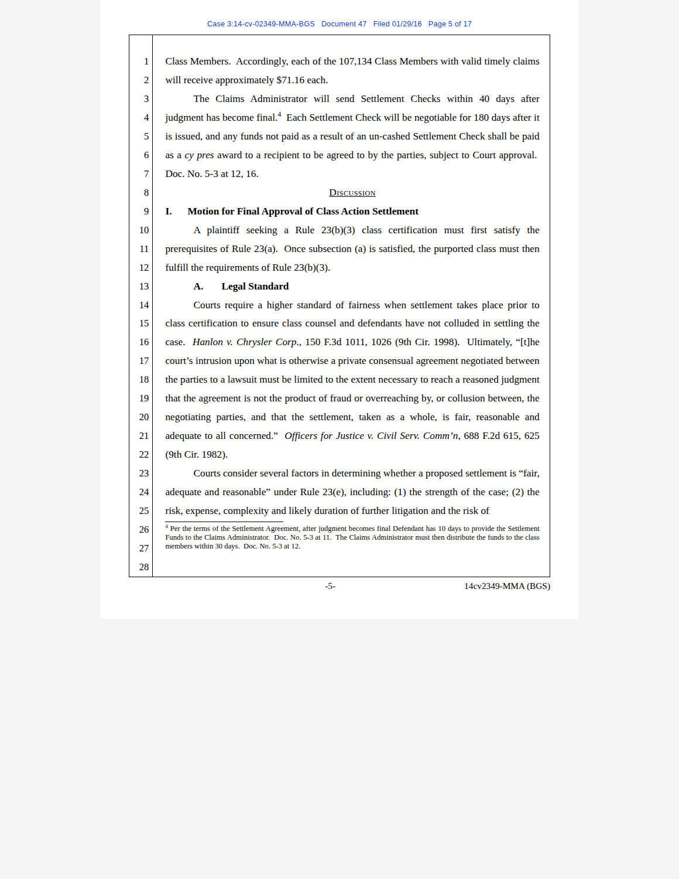Case 3:14-cv-02349-MMA-BGS Document 47 Filed 01/29/16 Page 5 of 17
1
2
3
4
5
6
7
8
9
10
11
12
13
14
15
16
17
18
19
20
21
22
23
24
25
26
27
28
Class Members. Accordingly, each of the 107,134 Class Members with valid timely claims will receive approximately $71.16 each.
The Claims Administrator will send Settlement Checks within 40 days after judgment has become final.4 Each Settlement Check will be negotiable for 180 days after it is issued, and any funds not paid as a result of an un-cashed Settlement Check shall be paid as a cy pres award to a recipient to be agreed to by the parties, subject to Court approval. Doc. No. 5-3 at 12, 16.
Discussion
I.
Motion for Final Approval of Class Action Settlement
A plaintiff seeking a Rule 23(b)(3) class certification must first satisfy the prerequisites of Rule 23(a). Once subsection (a) is satisfied, the purported class must then fulfill the requirements of Rule 23(b)(3).
A. Legal Standard
Courts require a higher standard of fairness when settlement takes place prior to class certification to ensure class counsel and defendants have not colluded in settling the case. Hanlon v. Chrysler Corp., 150 F.3d 1011, 1026 (9th Cir. 1998). Ultimately, “[t]he court’s intrusion upon what is otherwise a private consensual agreement negotiated between the parties to a lawsuit must be limited to the extent necessary to reach a reasoned judgment that the agreement is not the product of fraud or overreaching by, or collusion between, the negotiating parties, and that the settlement, taken as a whole, is fair, reasonable and adequate to all concerned.” Officers for Justice v. Civil Serv. Comm’n, 688 F.2d 615, 625 (9th Cir. 1982).
Courts consider several factors in determining whether a proposed settlement is “fair, adequate and reasonable” under Rule 23(e), including: (1) the strength of the case; (2) the risk, expense, complexity and likely duration of further litigation and the risk of
4 Per the terms of the Settlement Agreement, after judgment becomes final Defendant has 10 days to provide the Settlement Funds to the Claims Administrator. Doc. No. 5-3 at 11. The Claims Administrator must then distribute the funds to the class members within 30 days. Doc. No. 5-3 at 12.
-5-
14cv2349-MMA (BGS)